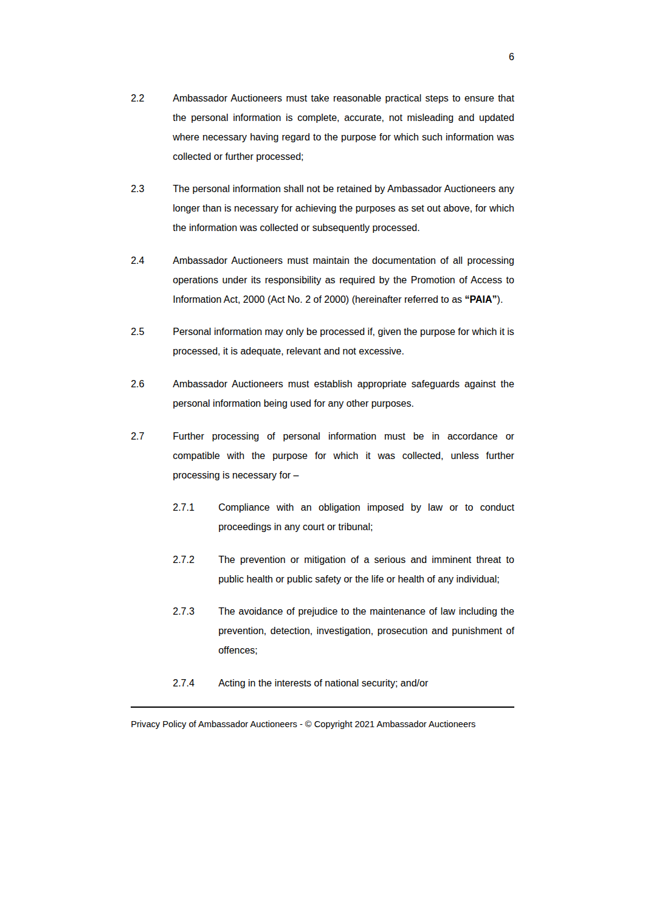6
2.2 Ambassador Auctioneers must take reasonable practical steps to ensure that the personal information is complete, accurate, not misleading and updated where necessary having regard to the purpose for which such information was collected or further processed;
2.3 The personal information shall not be retained by Ambassador Auctioneers any longer than is necessary for achieving the purposes as set out above, for which the information was collected or subsequently processed.
2.4 Ambassador Auctioneers must maintain the documentation of all processing operations under its responsibility as required by the Promotion of Access to Information Act, 2000 (Act No. 2 of 2000) (hereinafter referred to as “PAIA”).
2.5 Personal information may only be processed if, given the purpose for which it is processed, it is adequate, relevant and not excessive.
2.6 Ambassador Auctioneers must establish appropriate safeguards against the personal information being used for any other purposes.
2.7 Further processing of personal information must be in accordance or compatible with the purpose for which it was collected, unless further processing is necessary for –
2.7.1 Compliance with an obligation imposed by law or to conduct proceedings in any court or tribunal;
2.7.2 The prevention or mitigation of a serious and imminent threat to public health or public safety or the life or health of any individual;
2.7.3 The avoidance of prejudice to the maintenance of law including the prevention, detection, investigation, prosecution and punishment of offences;
2.7.4 Acting in the interests of national security; and/or
Privacy Policy of Ambassador Auctioneers - © Copyright 2021 Ambassador Auctioneers